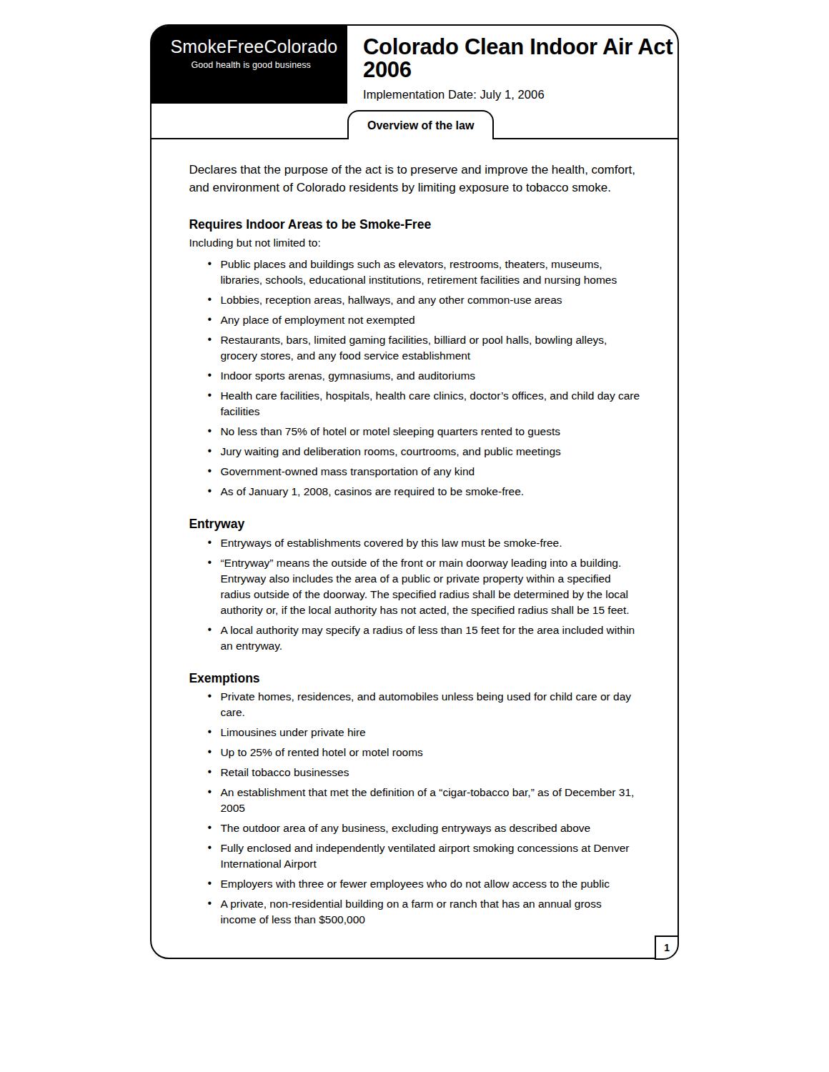SmokeFreeColorado
Good health is good business
Colorado Clean Indoor Air Act 2006
Implementation Date: July 1, 2006
Overview of the law
Declares that the purpose of the act is to preserve and improve the health, comfort, and environment of Colorado residents by limiting exposure to tobacco smoke.
Requires Indoor Areas to be Smoke-Free
Including but not limited to:
Public places and buildings such as elevators, restrooms, theaters, museums, libraries, schools, educational institutions, retirement facilities and nursing homes
Lobbies, reception areas, hallways, and any other common-use areas
Any place of employment not exempted
Restaurants, bars, limited gaming facilities, billiard or pool halls, bowling alleys, grocery stores, and any food service establishment
Indoor sports arenas, gymnasiums, and auditoriums
Health care facilities, hospitals, health care clinics, doctor’s offices, and child day care facilities
No less than 75% of hotel or motel sleeping quarters rented to guests
Jury waiting and deliberation rooms, courtrooms, and public meetings
Government-owned mass transportation of any kind
As of January 1, 2008, casinos are required to be smoke-free.
Entryway
Entryways of establishments covered by this law must be smoke-free.
“Entryway” means the outside of the front or main doorway leading into a building. Entryway also includes the area of a public or private property within a specified radius outside of the doorway. The specified radius shall be determined by the local authority or, if the local authority has not acted, the specified radius shall be 15 feet.
A local authority may specify a radius of less than 15 feet for the area included within an entryway.
Exemptions
Private homes, residences, and automobiles unless being used for child care or day care.
Limousines under private hire
Up to 25% of rented hotel or motel rooms
Retail tobacco businesses
An establishment that met the definition of a “cigar-tobacco bar,” as of December 31, 2005
The outdoor area of any business, excluding entryways as described above
Fully enclosed and independently ventilated airport smoking concessions at Denver International Airport
Employers with three or fewer employees who do not allow access to the public
A private, non-residential building on a farm or ranch that has an annual gross income of less than $500,000
1